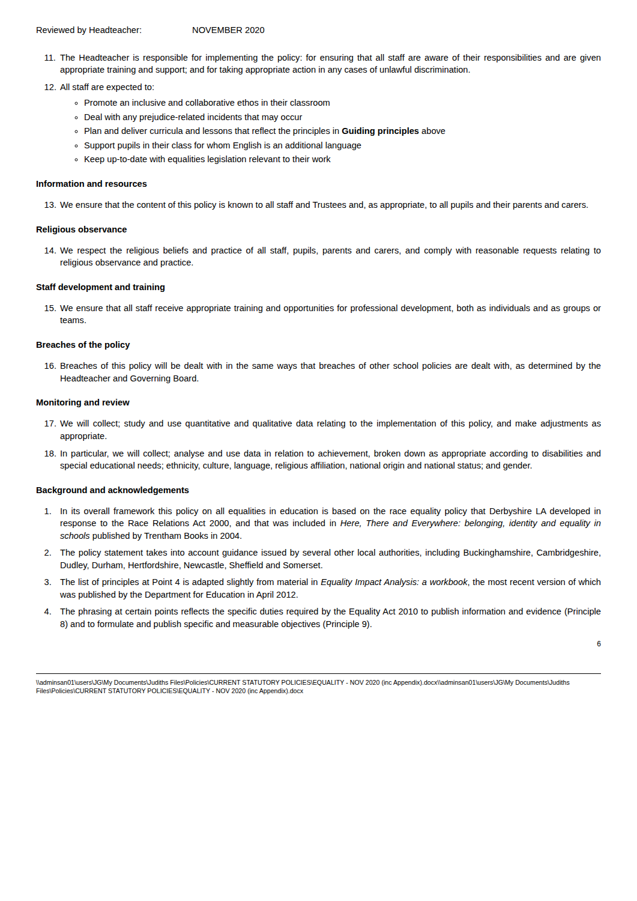Reviewed by Headteacher: NOVEMBER 2020
The Headteacher is responsible for implementing the policy: for ensuring that all staff are aware of their responsibilities and are given appropriate training and support; and for taking appropriate action in any cases of unlawful discrimination.
All staff are expected to:
Promote an inclusive and collaborative ethos in their classroom
Deal with any prejudice-related incidents that may occur
Plan and deliver curricula and lessons that reflect the principles in Guiding principles above
Support pupils in their class for whom English is an additional language
Keep up-to-date with equalities legislation relevant to their work
Information and resources
We ensure that the content of this policy is known to all staff and Trustees and, as appropriate, to all pupils and their parents and carers.
Religious observance
We respect the religious beliefs and practice of all staff, pupils, parents and carers, and comply with reasonable requests relating to religious observance and practice.
Staff development and training
We ensure that all staff receive appropriate training and opportunities for professional development, both as individuals and as groups or teams.
Breaches of the policy
Breaches of this policy will be dealt with in the same ways that breaches of other school policies are dealt with, as determined by the Headteacher and Governing Board.
Monitoring and review
We will collect; study and use quantitative and qualitative data relating to the implementation of this policy, and make adjustments as appropriate.
In particular, we will collect; analyse and use data in relation to achievement, broken down as appropriate according to disabilities and special educational needs; ethnicity, culture, language, religious affiliation, national origin and national status; and gender.
Background and acknowledgements
In its overall framework this policy on all equalities in education is based on the race equality policy that Derbyshire LA developed in response to the Race Relations Act 2000, and that was included in Here, There and Everywhere: belonging, identity and equality in schools published by Trentham Books in 2004.
The policy statement takes into account guidance issued by several other local authorities, including Buckinghamshire, Cambridgeshire, Dudley, Durham, Hertfordshire, Newcastle, Sheffield and Somerset.
The list of principles at Point 4 is adapted slightly from material in Equality Impact Analysis: a workbook, the most recent version of which was published by the Department for Education in April 2012.
The phrasing at certain points reflects the specific duties required by the Equality Act 2010 to publish information and evidence (Principle 8) and to formulate and publish specific and measurable objectives (Principle 9).
6
\\adminsan01\users\JG\My Documents\Judiths Files\Policies\CURRENT STATUTORY POLICIES\EQUALITY - NOV 2020 (inc Appendix).docx\\adminsan01\users\JG\My Documents\Judiths Files\Policies\CURRENT STATUTORY POLICIES\EQUALITY - NOV 2020 (inc Appendix).docx